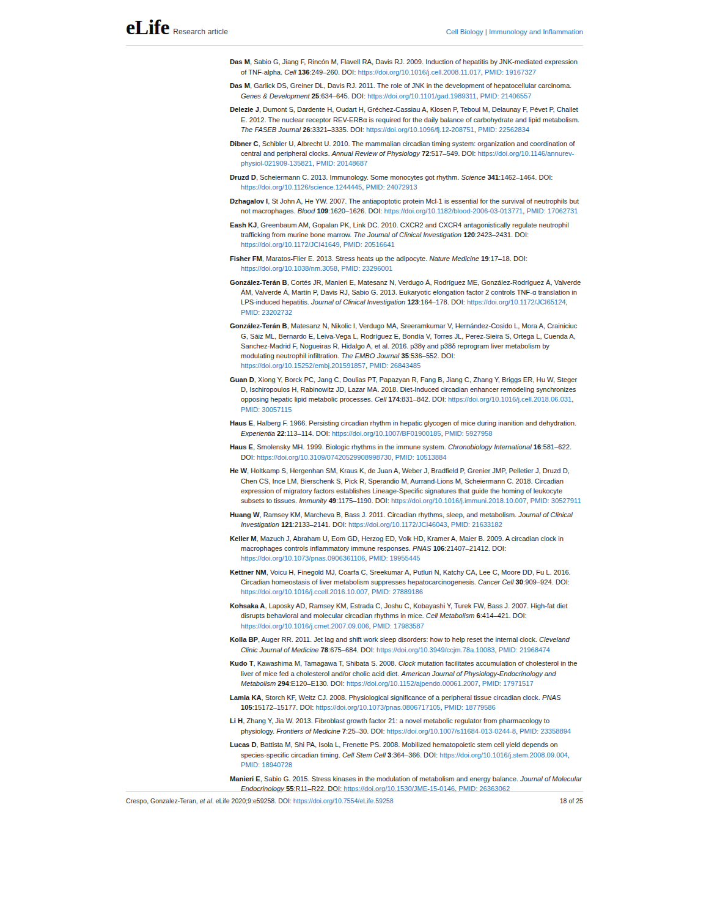e Life Research article
Cell Biology | Immunology and Inflammation
Das M, Sabio G, Jiang F, Rincón M, Flavell RA, Davis RJ. 2009. Induction of hepatitis by JNK-mediated expression of TNF-alpha. Cell 136:249–260. DOI: https://doi.org/10.1016/j.cell.2008.11.017, PMID: 19167327
Das M, Garlick DS, Greiner DL, Davis RJ. 2011. The role of JNK in the development of hepatocellular carcinoma. Genes & Development 25:634–645. DOI: https://doi.org/10.1101/gad.1989311, PMID: 21406557
Delezie J, Dumont S, Dardente H, Oudart H, Gréchez-Cassiau A, Klosen P, Teboul M, Delaunay F, Pévet P, Challet E. 2012. The nuclear receptor REV-ERBα is required for the daily balance of carbohydrate and lipid metabolism. The FASEB Journal 26:3321–3335. DOI: https://doi.org/10.1096/fj.12-208751, PMID: 22562834
Dibner C, Schibler U, Albrecht U. 2010. The mammalian circadian timing system: organization and coordination of central and peripheral clocks. Annual Review of Physiology 72:517–549. DOI: https://doi.org/10.1146/annurev-physiol-021909-135821, PMID: 20148687
Druzd D, Scheiermann C. 2013. Immunology. Some monocytes got rhythm. Science 341:1462–1464. DOI: https://doi.org/10.1126/science.1244445, PMID: 24072913
Dzhagalov I, St John A, He YW. 2007. The antiapoptotic protein Mcl-1 is essential for the survival of neutrophils but not macrophages. Blood 109:1620–1626. DOI: https://doi.org/10.1182/blood-2006-03-013771, PMID: 17062731
Eash KJ, Greenbaum AM, Gopalan PK, Link DC. 2010. CXCR2 and CXCR4 antagonistically regulate neutrophil trafficking from murine bone marrow. The Journal of Clinical Investigation 120:2423–2431. DOI: https://doi.org/10.1172/JCI41649, PMID: 20516641
Fisher FM, Maratos-Flier E. 2013. Stress heats up the adipocyte. Nature Medicine 19:17–18. DOI: https://doi.org/10.1038/nm.3058, PMID: 23296001
González-Terán B, Cortés JR, Manieri E, Matesanz N, Verdugo Á, Rodríguez ME, González-Rodríguez Á, Valverde ÁM, Valverde Á, Martín P, Davis RJ, Sabio G. 2013. Eukaryotic elongation factor 2 controls TNF-α translation in LPS-induced hepatitis. Journal of Clinical Investigation 123:164–178. DOI: https://doi.org/10.1172/JCI65124, PMID: 23202732
González-Terán B, Matesanz N, Nikolic I, Verdugo MA, Sreeramkumar V, Hernández-Cosido L, Mora A, Crainiciuc G, Sáiz ML, Bernardo E, Leiva-Vega L, Rodríguez E, Bondía V, Torres JL, Perez-Sieira S, Ortega L, Cuenda A, Sanchez-Madrid F, Nogueiras R, Hidalgo A, et al. 2016. p38γ and p38δ reprogram liver metabolism by modulating neutrophil infiltration. The EMBO Journal 35:536–552. DOI: https://doi.org/10.15252/embj.201591857, PMID: 26843485
Guan D, Xiong Y, Borck PC, Jang C, Doulias PT, Papazyan R, Fang B, Jiang C, Zhang Y, Briggs ER, Hu W, Steger D, Ischiropoulos H, Rabinowitz JD, Lazar MA. 2018. Diet-Induced circadian enhancer remodeling synchronizes opposing hepatic lipid metabolic processes. Cell 174:831–842. DOI: https://doi.org/10.1016/j.cell.2018.06.031, PMID: 30057115
Haus E, Halberg F. 1966. Persisting circadian rhythm in hepatic glycogen of mice during inanition and dehydration. Experientia 22:113–114. DOI: https://doi.org/10.1007/BF01900185, PMID: 5927958
Haus E, Smolensky MH. 1999. Biologic rhythms in the immune system. Chronobiology International 16:581–622. DOI: https://doi.org/10.3109/07420529908998730, PMID: 10513884
He W, Holtkamp S, Hergenhan SM, Kraus K, de Juan A, Weber J, Bradfield P, Grenier JMP, Pelletier J, Druzd D, Chen CS, Ince LM, Bierschenk S, Pick R, Sperandio M, Aurrand-Lions M, Scheiermann C. 2018. Circadian expression of migratory factors establishes Lineage-Specific signatures that guide the homing of leukocyte subsets to tissues. Immunity 49:1175–1190. DOI: https://doi.org/10.1016/j.immuni.2018.10.007, PMID: 30527911
Huang W, Ramsey KM, Marcheva B, Bass J. 2011. Circadian rhythms, sleep, and metabolism. Journal of Clinical Investigation 121:2133–2141. DOI: https://doi.org/10.1172/JCI46043, PMID: 21633182
Keller M, Mazuch J, Abraham U, Eom GD, Herzog ED, Volk HD, Kramer A, Maier B. 2009. A circadian clock in macrophages controls inflammatory immune responses. PNAS 106:21407–21412. DOI: https://doi.org/10.1073/pnas.0906361106, PMID: 19955445
Kettner NM, Voicu H, Finegold MJ, Coarfa C, Sreekumar A, Putluri N, Katchy CA, Lee C, Moore DD, Fu L. 2016. Circadian homeostasis of liver metabolism suppresses hepatocarcinogenesis. Cancer Cell 30:909–924. DOI: https://doi.org/10.1016/j.ccell.2016.10.007, PMID: 27889186
Kohsaka A, Laposky AD, Ramsey KM, Estrada C, Joshu C, Kobayashi Y, Turek FW, Bass J. 2007. High-fat diet disrupts behavioral and molecular circadian rhythms in mice. Cell Metabolism 6:414–421. DOI: https://doi.org/10.1016/j.cmet.2007.09.006, PMID: 17983587
Kolla BP, Auger RR. 2011. Jet lag and shift work sleep disorders: how to help reset the internal clock. Cleveland Clinic Journal of Medicine 78:675–684. DOI: https://doi.org/10.3949/ccjm.78a.10083, PMID: 21968474
Kudo T, Kawashima M, Tamagawa T, Shibata S. 2008. Clock mutation facilitates accumulation of cholesterol in the liver of mice fed a cholesterol and/or cholic acid diet. American Journal of Physiology-Endocrinology and Metabolism 294:E120–E130. DOI: https://doi.org/10.1152/ajpendo.00061.2007, PMID: 17971517
Lamia KA, Storch KF, Weitz CJ. 2008. Physiological significance of a peripheral tissue circadian clock. PNAS 105:15172–15177. DOI: https://doi.org/10.1073/pnas.0806717105, PMID: 18779586
Li H, Zhang Y, Jia W. 2013. Fibroblast growth factor 21: a novel metabolic regulator from pharmacology to physiology. Frontiers of Medicine 7:25–30. DOI: https://doi.org/10.1007/s11684-013-0244-8, PMID: 23358894
Lucas D, Battista M, Shi PA, Isola L, Frenette PS. 2008. Mobilized hematopoietic stem cell yield depends on species-specific circadian timing. Cell Stem Cell 3:364–366. DOI: https://doi.org/10.1016/j.stem.2008.09.004, PMID: 18940728
Manieri E, Sabio G. 2015. Stress kinases in the modulation of metabolism and energy balance. Journal of Molecular Endocrinology 55:R11–R22. DOI: https://doi.org/10.1530/JME-15-0146, PMID: 26363062
Crespo, Gonzalez-Teran, et al. eLife 2020;9:e59258. DOI: https://doi.org/10.7554/eLife.59258
18 of 25